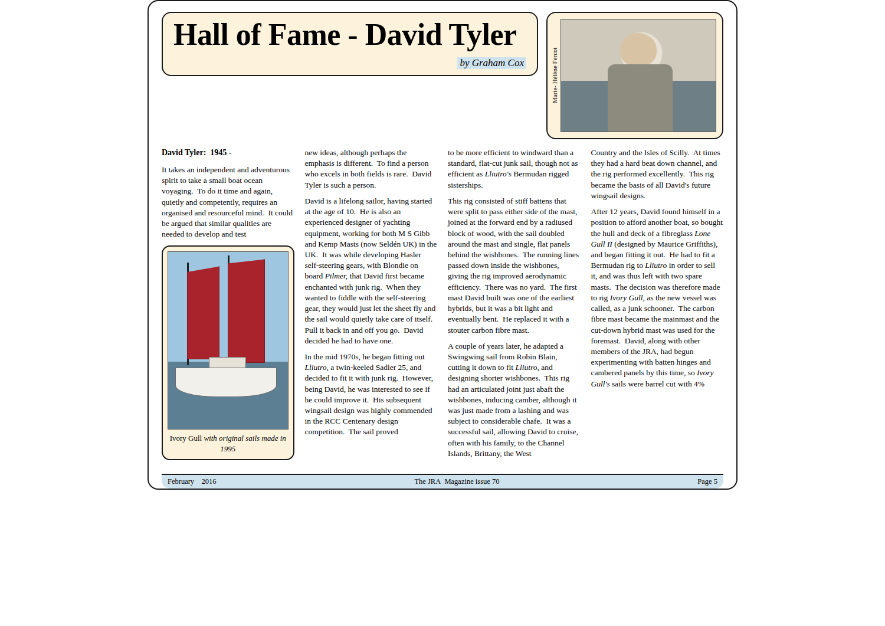Hall of Fame - David Tyler
by Graham Cox
Marie- Hélène Fercot
David Tyler: 1945 -
It takes an independent and adventurous spirit to take a small boat ocean voyaging. To do it time and again, quietly and competently, requires an organised and resourceful mind. It could be argued that similar qualities are needed to develop and test
Ivory Gull with original sails made in 1995
new ideas, although perhaps the emphasis is different. To find a person who excels in both fields is rare. David Tyler is such a person.
David is a lifelong sailor, having started at the age of 10. He is also an experienced designer of yachting equipment, working for both M S Gibb and Kemp Masts (now Seldén UK) in the UK. It was while developing Hasler self-steering gears, with Blondie on board Pilmer, that David first became enchanted with junk rig. When they wanted to fiddle with the self-steering gear, they would just let the sheet fly and the sail would quietly take care of itself. Pull it back in and off you go. David decided he had to have one.
In the mid 1970s, he began fitting out Lliutro, a twin-keeled Sadler 25, and decided to fit it with junk rig. However, being David, he was interested to see if he could improve it. His subsequent wingsail design was highly commended in the RCC Centenary design competition. The sail proved
to be more efficient to windward than a standard, flat-cut junk sail, though not as efficient as Lliutro's Bermudan rigged sisterships.
This rig consisted of stiff battens that were split to pass either side of the mast, joined at the forward end by a radiused block of wood, with the sail doubled around the mast and single, flat panels behind the wishbones. The running lines passed down inside the wishbones, giving the rig improved aerodynamic efficiency. There was no yard. The first mast David built was one of the earliest hybrids, but it was a bit light and eventually bent. He replaced it with a stouter carbon fibre mast.
A couple of years later, he adapted a Swingwing sail from Robin Blain, cutting it down to fit Lliutro, and designing shorter wishbones. This rig had an articulated joint just abaft the wishbones, inducing camber, although it was just made from a lashing and was subject to considerable chafe. It was a successful sail, allowing David to cruise, often with his family, to the Channel Islands, Brittany, the West
Country and the Isles of Scilly. At times they had a hard beat down channel, and the rig performed excellently. This rig became the basis of all David's future wingsail designs.
After 12 years, David found himself in a position to afford another boat, so bought the hull and deck of a fibreglass Lone Gull II (designed by Maurice Griffiths), and began fitting it out. He had to fit a Bermudan rig to Lliutro in order to sell it, and was thus left with two spare masts. The decision was therefore made to rig Ivory Gull, as the new vessel was called, as a junk schooner. The carbon fibre mast became the mainmast and the cut-down hybrid mast was used for the foremast. David, along with other members of the JRA, had begun experimenting with batten hinges and cambered panels by this time, so Ivory Gull's sails were barrel cut with 4%
February 2016 The JRA Magazine issue 70 Page 5